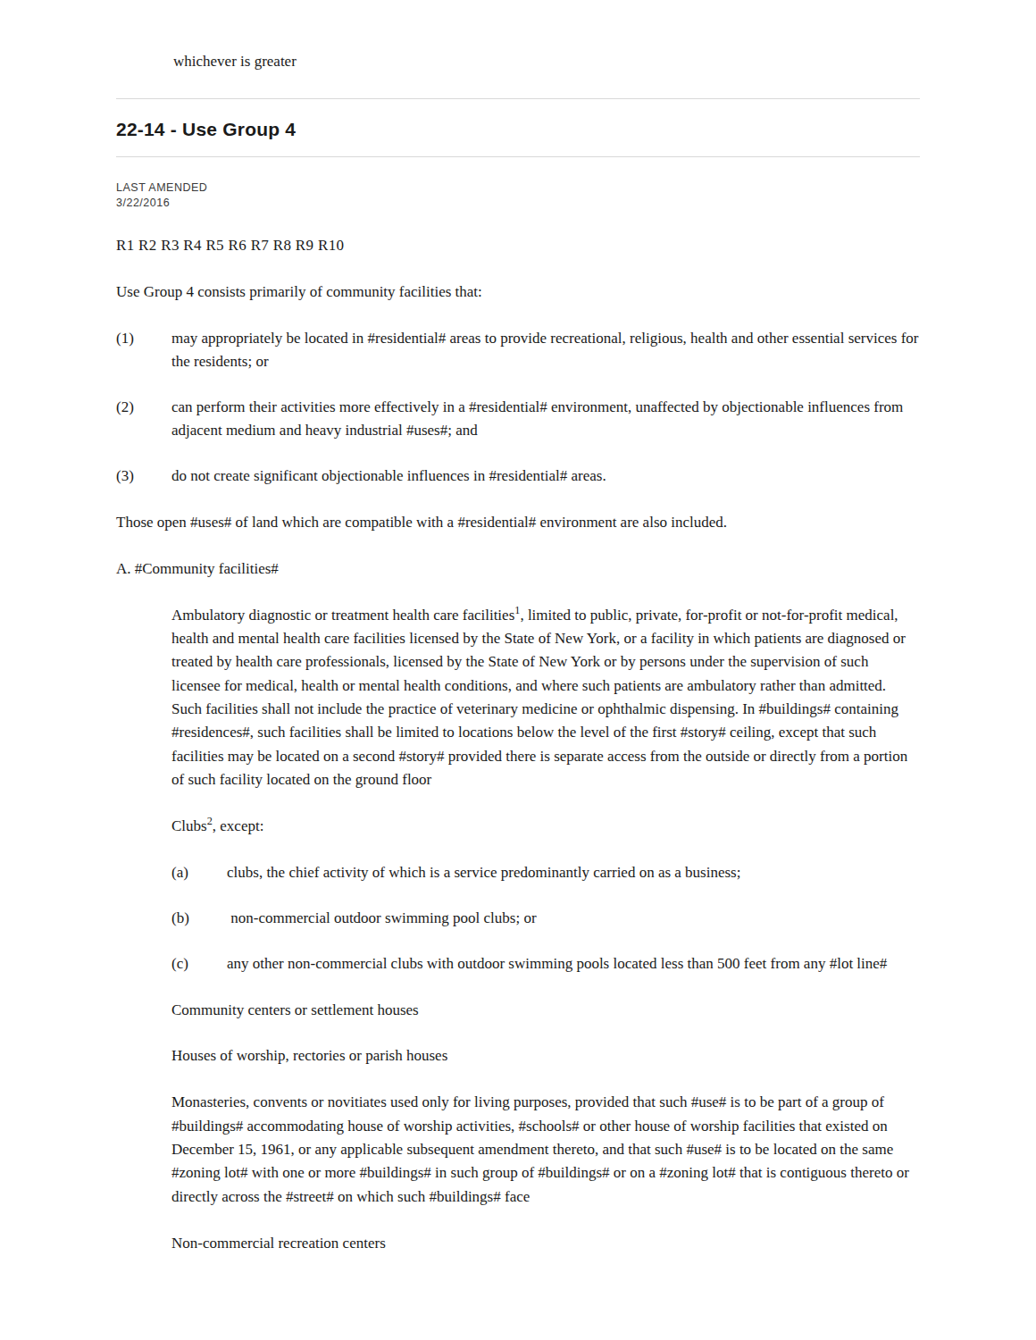whichever is greater
22-14 - Use Group 4
LAST AMENDED
3/22/2016
R1 R2 R3 R4 R5 R6 R7 R8 R9 R10
Use Group 4 consists primarily of community facilities that:
(1) may appropriately be located in #residential# areas to provide recreational, religious, health and other essential services for the residents; or
(2) can perform their activities more effectively in a #residential# environment, unaffected by objectionable influences from adjacent medium and heavy industrial #uses#; and
(3) do not create significant objectionable influences in #residential# areas.
Those open #uses# of land which are compatible with a #residential# environment are also included.
A. #Community facilities#
Ambulatory diagnostic or treatment health care facilities1, limited to public, private, for-profit or not-for-profit medical, health and mental health care facilities licensed by the State of New York, or a facility in which patients are diagnosed or treated by health care professionals, licensed by the State of New York or by persons under the supervision of such licensee for medical, health or mental health conditions, and where such patients are ambulatory rather than admitted. Such facilities shall not include the practice of veterinary medicine or ophthalmic dispensing. In #buildings# containing #residences#, such facilities shall be limited to locations below the level of the first #story# ceiling, except that such facilities may be located on a second #story# provided there is separate access from the outside or directly from a portion of such facility located on the ground floor
Clubs2, except:
(a) clubs, the chief activity of which is a service predominantly carried on as a business;
(b) non-commercial outdoor swimming pool clubs; or
(c) any other non-commercial clubs with outdoor swimming pools located less than 500 feet from any #lot line#
Community centers or settlement houses
Houses of worship, rectories or parish houses
Monasteries, convents or novitiates used only for living purposes, provided that such #use# is to be part of a group of #buildings# accommodating house of worship activities, #schools# or other house of worship facilities that existed on December 15, 1961, or any applicable subsequent amendment thereto, and that such #use# is to be located on the same #zoning lot# with one or more #buildings# in such group of #buildings# or on a #zoning lot# that is contiguous thereto or directly across the #street# on which such #buildings# face
Non-commercial recreation centers